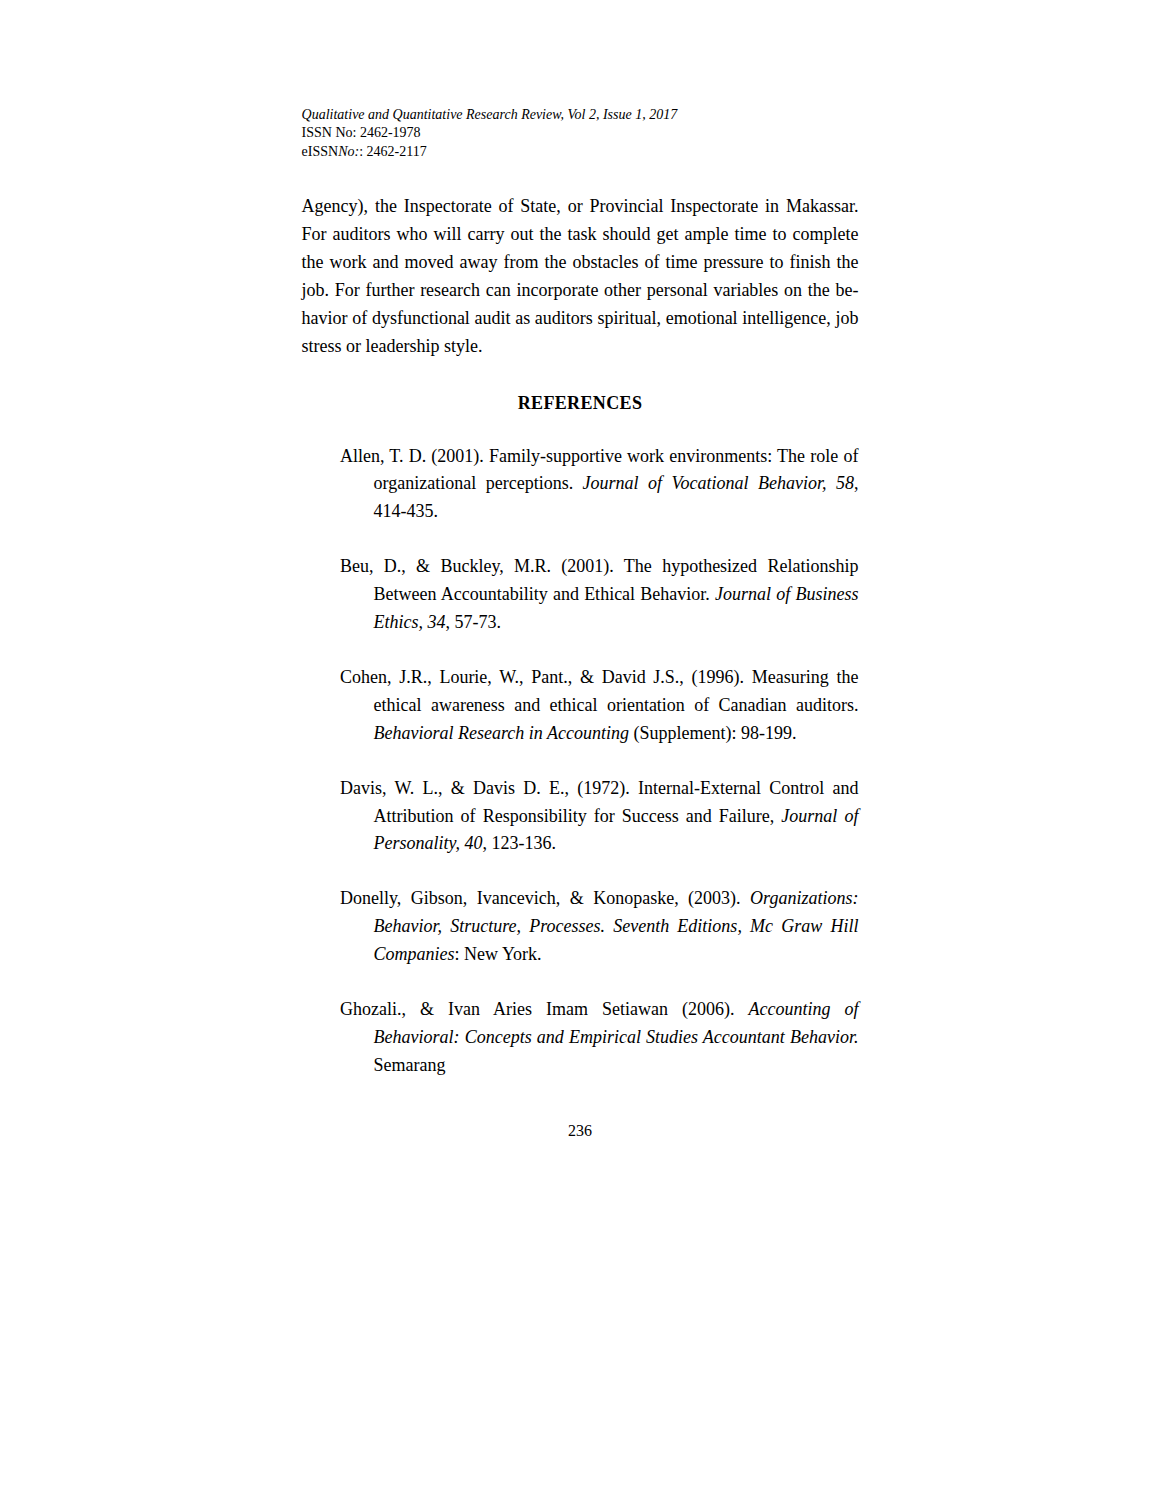Qualitative and Quantitative Research Review, Vol 2, Issue 1, 2017
ISSN No: 2462-1978
eISSNNo:: 2462-2117
Agency), the Inspectorate of State, or Provincial Inspectorate in Makassar. For auditors who will carry out the task should get ample time to complete the work and moved away from the obstacles of time pressure to finish the job. For further research can incorporate other personal variables on the behavior of dysfunctional audit as auditors spiritual, emotional intelligence, job stress or leadership style.
REFERENCES
Allen, T. D. (2001). Family-supportive work environments: The role of organizational perceptions. Journal of Vocational Behavior, 58, 414-435.
Beu, D., & Buckley, M.R. (2001). The hypothesized Relationship Between Accountability and Ethical Behavior. Journal of Business Ethics, 34, 57-73.
Cohen, J.R., Lourie, W., Pant., & David J.S., (1996). Measuring the ethical awareness and ethical orientation of Canadian auditors. Behavioral Research in Accounting (Supplement): 98-199.
Davis, W. L., & Davis D. E., (1972). Internal-External Control and Attribution of Responsibility for Success and Failure, Journal of Personality, 40, 123-136.
Donelly, Gibson, Ivancevich, & Konopaske, (2003). Organizations: Behavior, Structure, Processes. Seventh Editions, Mc Graw Hill Companies: New York.
Ghozali., & Ivan Aries Imam Setiawan (2006). Accounting of Behavioral: Concepts and Empirical Studies Accountant Behavior. Semarang
236